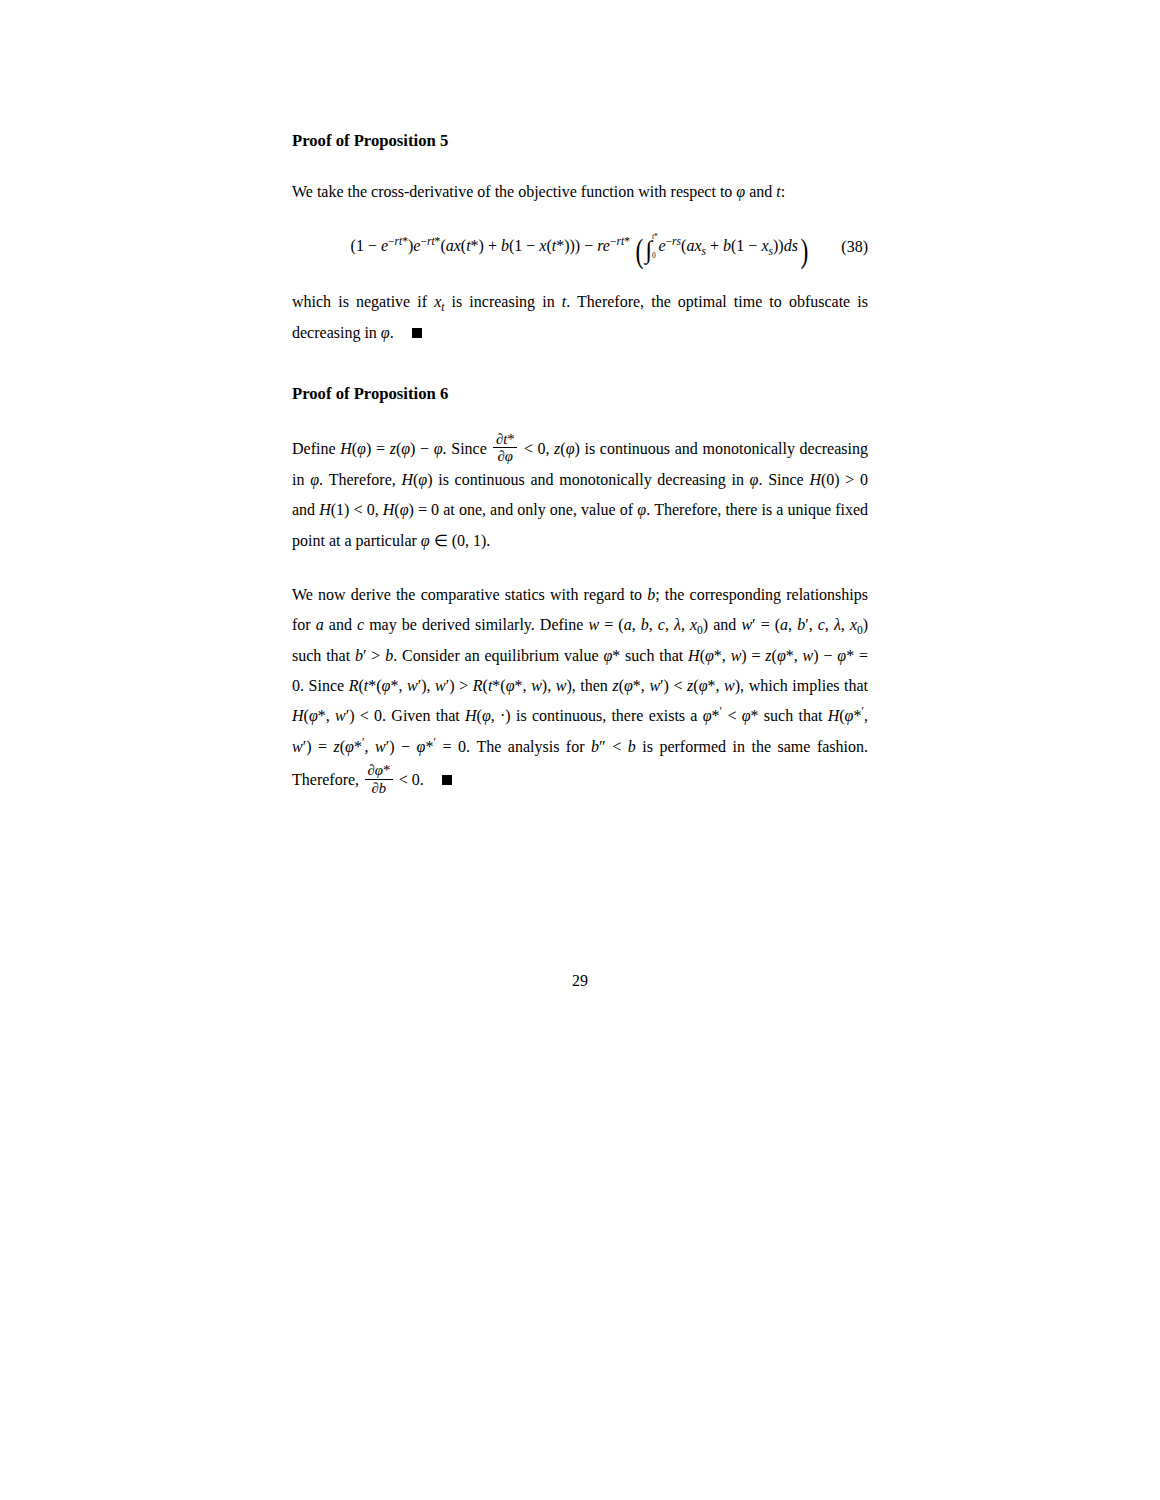Proof of Proposition 5
We take the cross-derivative of the objective function with respect to φ and t:
(1 − e−rt*)e−rt*(ax(t*) + b(1 − x(t*))) − re−rt* (∫t*0 e−rs(axs + b(1 − xs))ds) (38)
which is negative if xt is increasing in t. Therefore, the optimal time to obfuscate is decreasing in φ.
Proof of Proposition 6
Define H(φ) = z(φ) − φ. Since ∂t*∂φ < 0, z(φ) is continuous and monotonically decreasing in φ. Therefore, H(φ) is continuous and monotonically decreasing in φ. Since H(0) > 0 and H(1) < 0, H(φ) = 0 at one, and only one, value of φ. Therefore, there is a unique fixed point at a particular φ ∈ (0, 1).
We now derive the comparative statics with regard to b; the corresponding relationships for a and c may be derived similarly. Define w = (a, b, c, λ, x0) and w′ = (a, b′, c, λ, x0) such that b′ > b. Consider an equilibrium value φ* such that H(φ*, w) = z(φ*, w) − φ* = 0. Since R(t*(φ*, w′), w′) > R(t*(φ*, w), w), then z(φ*, w′) < z(φ*, w), which implies that H(φ*, w′) < 0. Given that H(φ, ·) is continuous, there exists a φ*′ < φ* such that H(φ*′, w′) = z(φ*′, w′) − φ*′ = 0. The analysis for b″ < b is performed in the same fashion. Therefore, ∂φ*∂b < 0.
29